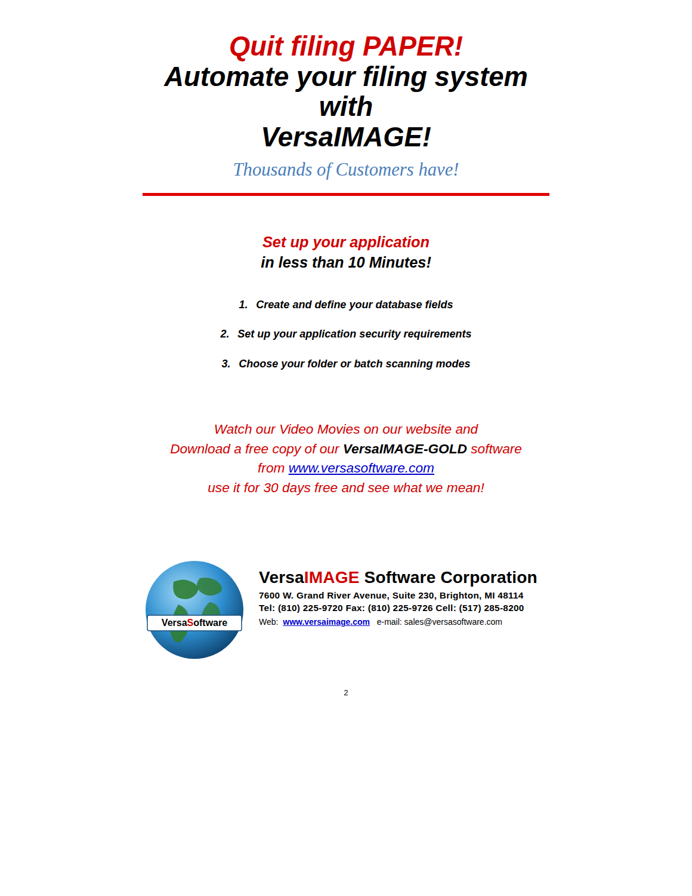Quit filing PAPER!
Automate your filing system with
VersaIMAGE!
Thousands of Customers have!
Set up your application
in less than 10 Minutes!
1. Create and define your database fields
2. Set up your application security requirements
3. Choose your folder or batch scanning modes
Watch our Video Movies on our website and
Download a free copy of our VersaIMAGE-GOLD software
from www.versasoftware.com
use it for 30 days free and see what we mean!
VersaSoftware
VersaIMAGE Software Corporation
7600 W. Grand River Avenue, Suite 230, Brighton, MI 48114
Tel: (810) 225-9720 Fax: (810) 225-9726 Cell: (517) 285-8200
Web: www.versaimage.com e-mail: sales@versasoftware.com
2